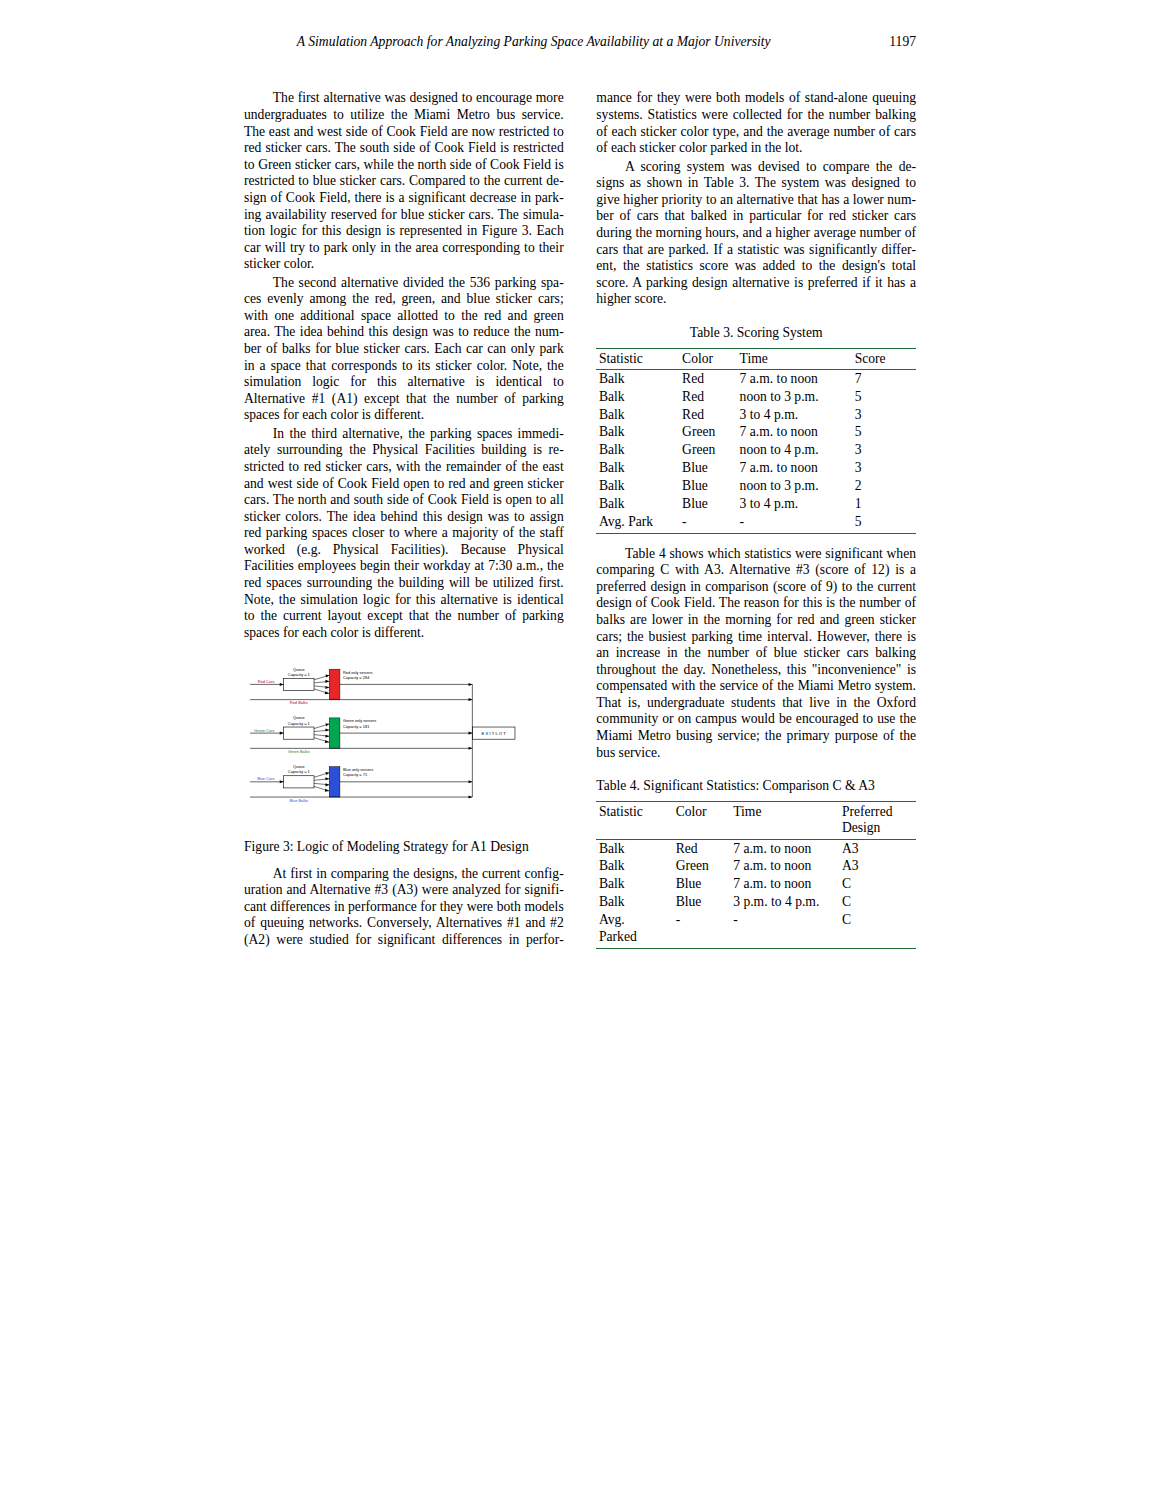A Simulation Approach for Analyzing Parking Space Availability at a Major University 1197
The first alternative was designed to encourage more undergraduates to utilize the Miami Metro bus service. The east and west side of Cook Field are now restricted to red sticker cars. The south side of Cook Field is restricted to Green sticker cars, while the north side of Cook Field is restricted to blue sticker cars. Compared to the current design of Cook Field, there is a significant decrease in parking availability reserved for blue sticker cars. The simulation logic for this design is represented in Figure 3. Each car will try to park only in the area corresponding to their sticker color.
The second alternative divided the 536 parking spaces evenly among the red, green, and blue sticker cars; with one additional space allotted to the red and green area. The idea behind this design was to reduce the number of balks for blue sticker cars. Each car can only park in a space that corresponds to its sticker color. Note, the simulation logic for this alternative is identical to Alternative #1 (A1) except that the number of parking spaces for each color is different.
In the third alternative, the parking spaces immediately surrounding the Physical Facilities building is restricted to red sticker cars, with the remainder of the east and west side of Cook Field open to red and green sticker cars. The north and south side of Cook Field is open to all sticker colors. The idea behind this design was to assign red parking spaces closer to where a majority of the staff worked (e.g. Physical Facilities). Because Physical Facilities employees begin their workday at 7:30 a.m., the red spaces surrounding the building will be utilized first. Note, the simulation logic for this alternative is identical to the current layout except that the number of parking spaces for each color is different.
Queue Capacity = 1 Red Cars Red only servers Capacity = 284 Red Balks Queue Capacity = 1 Green Cars Green only servers Capacity = 181 Green Balks Queue Capacity = 1 Blue Cars Blue only servers Capacity = 71 Blue Balks E X I T L O T
Figure 3: Logic of Modeling Strategy for A1 Design
At first in comparing the designs, the current configuration and Alternative #3 (A3) were analyzed for significant differences in performance for they were both models of queuing networks. Conversely, Alternatives #1 and #2 (A2) were studied for significant differences in performance for they were both models of stand-alone queuing systems. Statistics were collected for the number balking of each sticker color type, and the average number of cars of each sticker color parked in the lot.
A scoring system was devised to compare the designs as shown in Table 3. The system was designed to give higher priority to an alternative that has a lower number of cars that balked in particular for red sticker cars during the morning hours, and a higher average number of cars that are parked. If a statistic was significantly different, the statistics score was added to the design's total score. A parking design alternative is preferred if it has a higher score.
Table 3. Scoring System
| Statistic | Color | Time | Score |
| --- | --- | --- | --- |
| Balk | Red | 7 a.m. to noon | 7 |
| Balk | Red | noon to 3 p.m. | 5 |
| Balk | Red | 3 to 4 p.m. | 3 |
| Balk | Green | 7 a.m. to noon | 5 |
| Balk | Green | noon to 4 p.m. | 3 |
| Balk | Blue | 7 a.m. to noon | 3 |
| Balk | Blue | noon to 3 p.m. | 2 |
| Balk | Blue | 3 to 4 p.m. | 1 |
| Avg. Park | - | - | 5 |
Table 4 shows which statistics were significant when comparing C with A3. Alternative #3 (score of 12) is a preferred design in comparison (score of 9) to the current design of Cook Field. The reason for this is the number of balks are lower in the morning for red and green sticker cars; the busiest parking time interval. However, there is an increase in the number of blue sticker cars balking throughout the day. Nonetheless, this "inconvenience" is compensated with the service of the Miami Metro system. That is, undergraduate students that live in the Oxford community or on campus would be encouraged to use the Miami Metro busing service; the primary purpose of the bus service.
Table 4. Significant Statistics: Comparison C & A3
| Statistic | Color | Time | Preferred Design |
| --- | --- | --- | --- |
| Balk | Red | 7 a.m. to noon | A3 |
| Balk | Green | 7 a.m. to noon | A3 |
| Balk | Blue | 7 a.m. to noon | C |
| Balk | Blue | 3 p.m. to 4 p.m. | C |
| Avg. Parked | - | - | C |